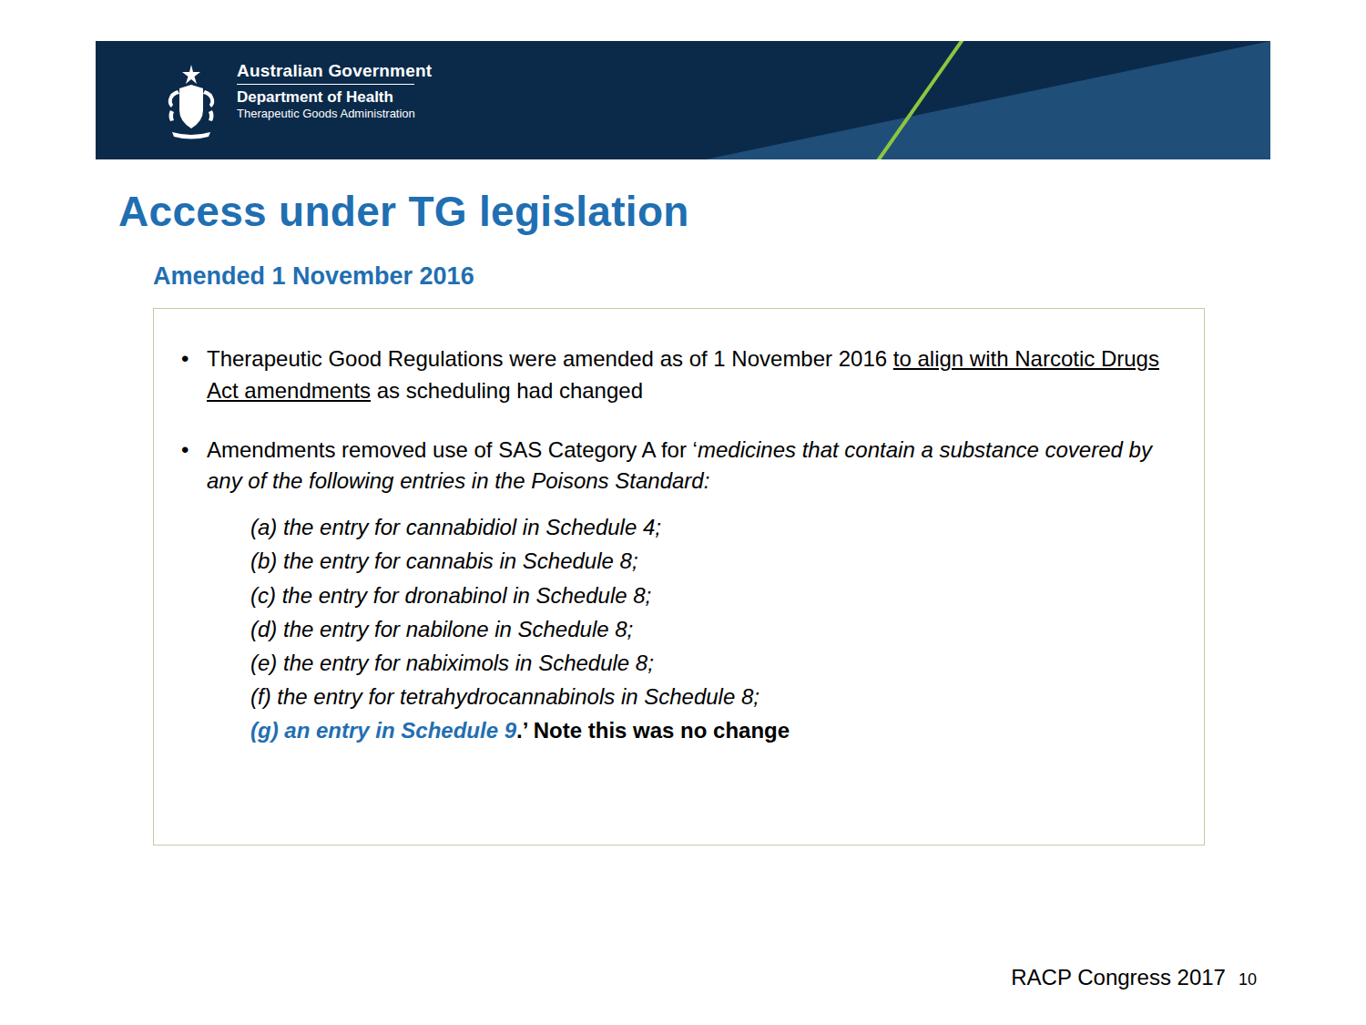Australian Government
Department of Health
Therapeutic Goods Administration
Access under TG legislation
Amended 1 November 2016
Therapeutic Good Regulations were amended as of 1 November 2016 to align with Narcotic Drugs Act amendments as scheduling had changed
Amendments removed use of SAS Category A for ‘medicines that contain a substance covered by any of the following entries in the Poisons Standard:
(a) the entry for cannabidiol in Schedule 4;
(b) the entry for cannabis in Schedule 8;
(c) the entry for dronabinol in Schedule 8;
(d) the entry for nabilone in Schedule 8;
(e) the entry for nabiximols in Schedule 8;
(f) the entry for tetrahydrocannabinols in Schedule 8;
(g) an entry in Schedule 9.’ Note this was no change
RACP Congress 201710